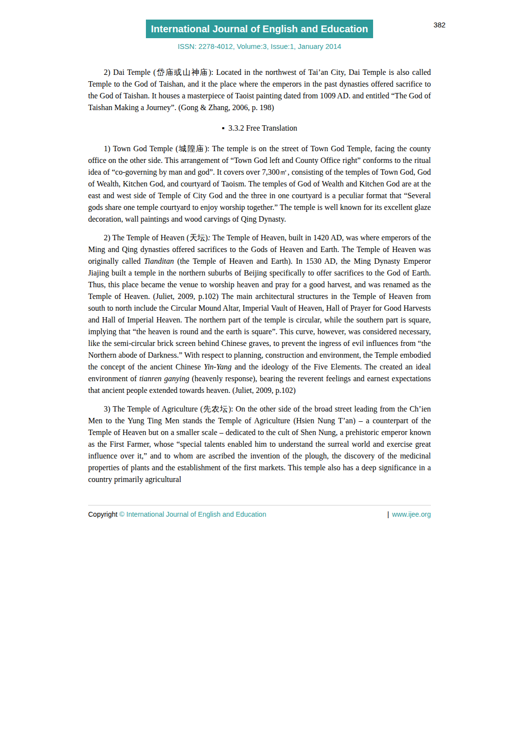382
International Journal of English and Education
ISSN: 2278-4012, Volume:3, Issue:1, January 2014
2) Dai Temple (岱庙或山神庙): Located in the northwest of Tai’an City, Dai Temple is also called Temple to the God of Taishan, and it the place where the emperors in the past dynasties offered sacrifice to the God of Taishan. It houses a masterpiece of Taoist painting dated from 1009 AD. and entitled “The God of Taishan Making a Journey”. (Gong & Zhang, 2006, p. 198)
▪3.3.2 Free Translation
1) Town God Temple (城隍庙): The temple is on the street of Town God Temple, facing the county office on the other side. This arrangement of “Town God left and County Office right” conforms to the ritual idea of “co-governing by man and god”. It covers over 7,300㎡, consisting of the temples of Town God, God of Wealth, Kitchen God, and courtyard of Taoism. The temples of God of Wealth and Kitchen God are at the east and west side of Temple of City God and the three in one courtyard is a peculiar format that “Several gods share one temple courtyard to enjoy worship together.” The temple is well known for its excellent glaze decoration, wall paintings and wood carvings of Qing Dynasty.
2) The Temple of Heaven (天坛): The Temple of Heaven, built in 1420 AD, was where emperors of the Ming and Qing dynasties offered sacrifices to the Gods of Heaven and Earth. The Temple of Heaven was originally called Tianditan (the Temple of Heaven and Earth). In 1530 AD, the Ming Dynasty Emperor Jiajing built a temple in the northern suburbs of Beijing specifically to offer sacrifices to the God of Earth. Thus, this place became the venue to worship heaven and pray for a good harvest, and was renamed as the Temple of Heaven. (Juliet, 2009, p.102) The main architectural structures in the Temple of Heaven from south to north include the Circular Mound Altar, Imperial Vault of Heaven, Hall of Prayer for Good Harvests and Hall of Imperial Heaven. The northern part of the temple is circular, while the southern part is square, implying that “the heaven is round and the earth is square”. This curve, however, was considered necessary, like the semi-circular brick screen behind Chinese graves, to prevent the ingress of evil influences from “the Northern abode of Darkness.” With respect to planning, construction and environment, the Temple embodied the concept of the ancient Chinese Yin-Yang and the ideology of the Five Elements. The created an ideal environment of tianren ganying (heavenly response), bearing the reverent feelings and earnest expectations that ancient people extended towards heaven. (Juliet, 2009, p.102)
3) The Temple of Agriculture (先农坛): On the other side of the broad street leading from the Ch’ien Men to the Yung Ting Men stands the Temple of Agriculture (Hsien Nung T’an) – a counterpart of the Temple of Heaven but on a smaller scale – dedicated to the cult of Shen Nung, a prehistoric emperor known as the First Farmer, whose “special talents enabled him to understand the surreal world and exercise great influence over it,” and to whom are ascribed the invention of the plough, the discovery of the medicinal properties of plants and the establishment of the first markets. This temple also has a deep significance in a country primarily agricultural
Copyright © International Journal of English and Education
|www.ijee.org